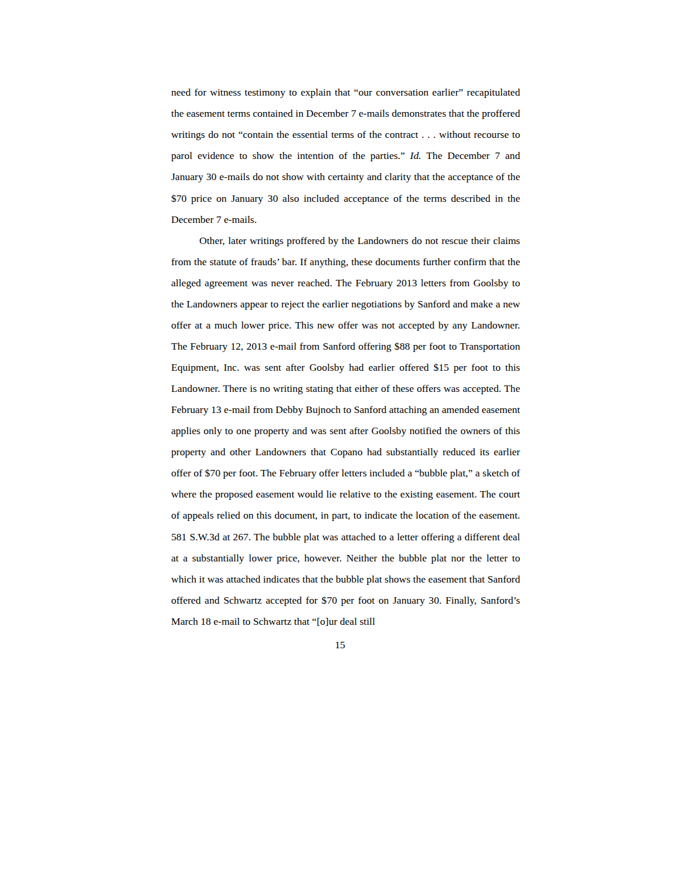need for witness testimony to explain that “our conversation earlier” recapitulated the easement terms contained in December 7 e-mails demonstrates that the proffered writings do not “contain the essential terms of the contract . . . without recourse to parol evidence to show the intention of the parties.” Id. The December 7 and January 30 e-mails do not show with certainty and clarity that the acceptance of the $70 price on January 30 also included acceptance of the terms described in the December 7 e-mails.
Other, later writings proffered by the Landowners do not rescue their claims from the statute of frauds’ bar. If anything, these documents further confirm that the alleged agreement was never reached. The February 2013 letters from Goolsby to the Landowners appear to reject the earlier negotiations by Sanford and make a new offer at a much lower price. This new offer was not accepted by any Landowner. The February 12, 2013 e-mail from Sanford offering $88 per foot to Transportation Equipment, Inc. was sent after Goolsby had earlier offered $15 per foot to this Landowner. There is no writing stating that either of these offers was accepted. The February 13 e-mail from Debby Bujnoch to Sanford attaching an amended easement applies only to one property and was sent after Goolsby notified the owners of this property and other Landowners that Copano had substantially reduced its earlier offer of $70 per foot. The February offer letters included a “bubble plat,” a sketch of where the proposed easement would lie relative to the existing easement. The court of appeals relied on this document, in part, to indicate the location of the easement. 581 S.W.3d at 267. The bubble plat was attached to a letter offering a different deal at a substantially lower price, however. Neither the bubble plat nor the letter to which it was attached indicates that the bubble plat shows the easement that Sanford offered and Schwartz accepted for $70 per foot on January 30. Finally, Sanford’s March 18 e-mail to Schwartz that “[o]ur deal still
15